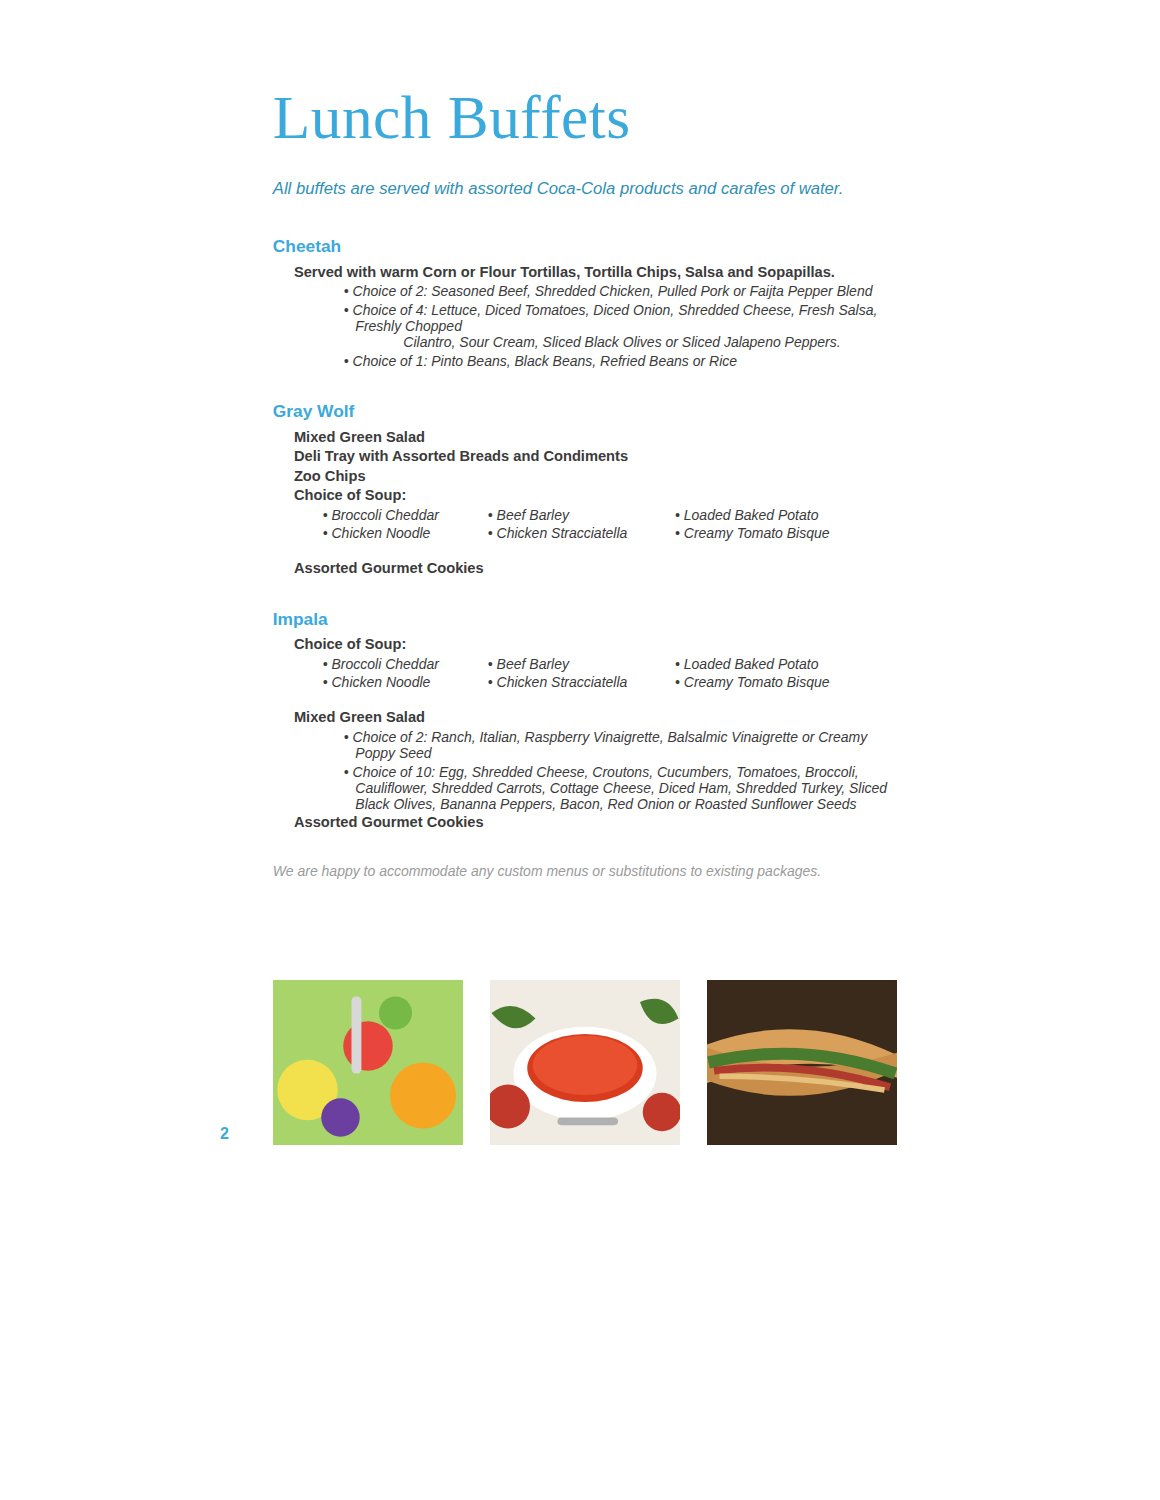Lunch Buffets
All buffets are served with assorted Coca-Cola products and carafes of water.
Cheetah
Served with warm Corn or Flour Tortillas, Tortilla Chips, Salsa and Sopapillas.
• Choice of 2: Seasoned Beef, Shredded Chicken, Pulled Pork or Faijta Pepper Blend
• Choice of 4: Lettuce, Diced Tomatoes, Diced Onion, Shredded Cheese, Fresh Salsa, Freshly Chopped Cilantro, Sour Cream, Sliced Black Olives or Sliced Jalapeno Peppers.
• Choice of 1: Pinto Beans, Black Beans, Refried Beans or Rice
Gray Wolf
Mixed Green Salad
Deli Tray with Assorted Breads and Condiments
Zoo Chips
Choice of Soup:
• Broccoli Cheddar
• Chicken Noodle
• Beef Barley
• Chicken Stracciatella
• Loaded Baked Potato
• Creamy Tomato Bisque
Assorted Gourmet Cookies
Impala
Choice of Soup:
• Broccoli Cheddar
• Chicken Noodle
• Beef Barley
• Chicken Stracciatella
• Loaded Baked Potato
• Creamy Tomato Bisque
Mixed Green Salad
• Choice of 2: Ranch, Italian, Raspberry Vinaigrette, Balsalmic Vinaigrette or Creamy Poppy Seed
• Choice of 10: Egg, Shredded Cheese, Croutons, Cucumbers, Tomatoes, Broccoli, Cauliflower, Shredded Carrots, Cottage Cheese, Diced Ham, Shredded Turkey, Sliced Black Olives, Bananna Peppers, Bacon, Red Onion or Roasted Sunflower Seeds
Assorted Gourmet Cookies
We are happy to accommodate any custom menus or substitutions to existing packages.
2